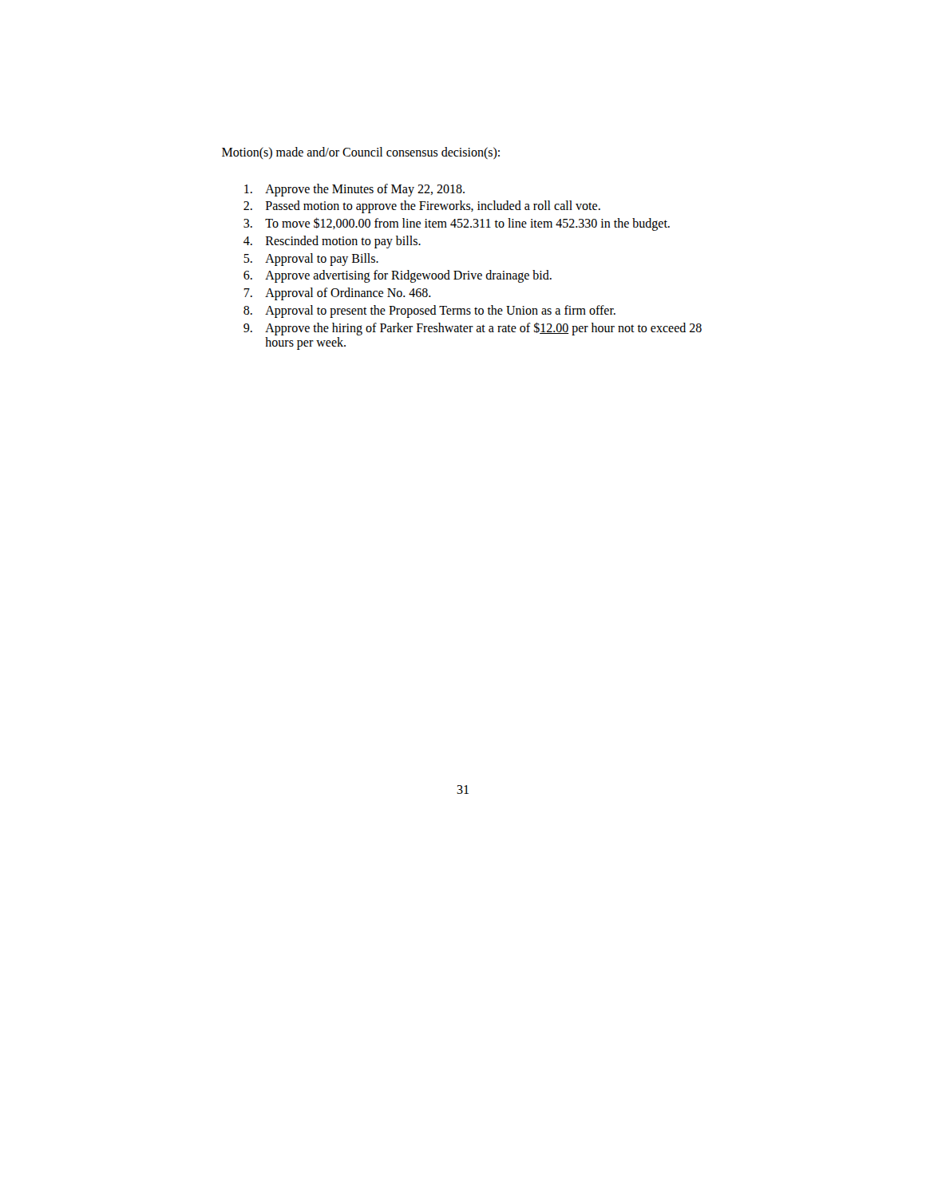Motion(s) made and/or Council consensus decision(s):
Approve the Minutes of May 22, 2018.
Passed motion to approve the Fireworks, included a roll call vote.
To move $12,000.00 from line item 452.311 to line item 452.330 in the budget.
Rescinded motion to pay bills.
Approval to pay Bills.
Approve advertising for Ridgewood Drive drainage bid.
Approval of Ordinance No. 468.
Approval to present the Proposed Terms to the Union as a firm offer.
Approve the hiring of Parker Freshwater at a rate of $12.00 per hour not to exceed 28 hours per week.
31